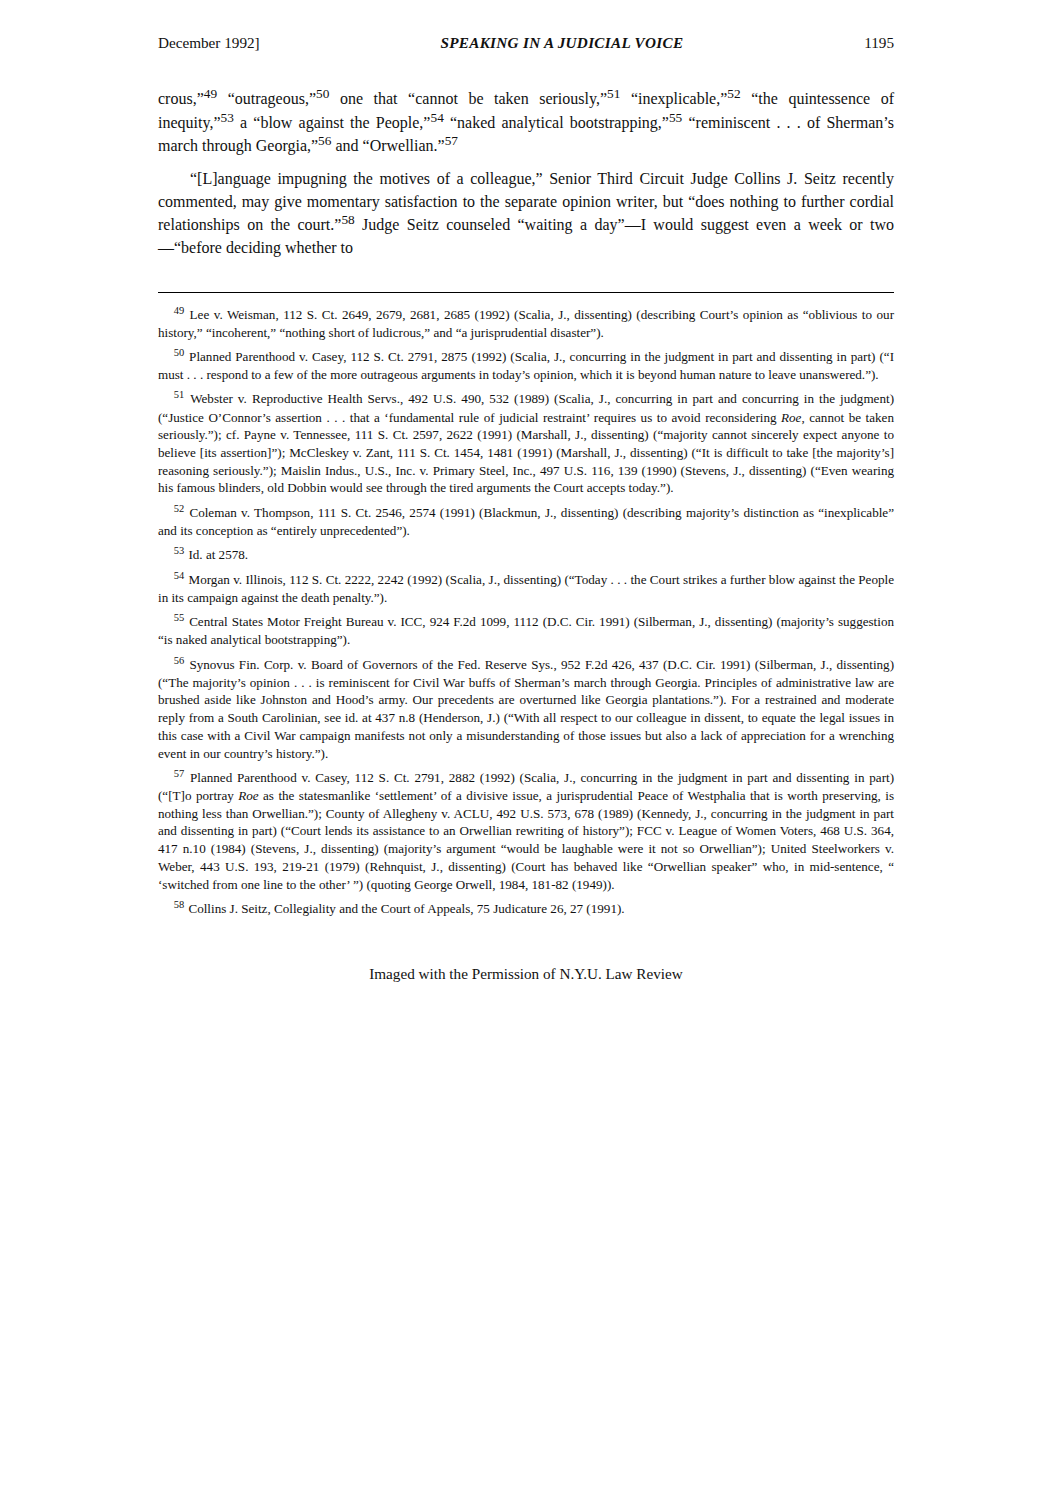December 1992] SPEAKING IN A JUDICIAL VOICE 1195
crous,”49 “outrageous,”50 one that “cannot be taken seriously,”51 “inexplicable,”52 “the quintessence of inequity,”53 a “blow against the People,”54 “naked analytical bootstrapping,”55 “reminiscent . . . of Sherman’s march through Georgia,”56 and “Orwellian.”57
“[L]anguage impugning the motives of a colleague,” Senior Third Circuit Judge Collins J. Seitz recently commented, may give momentary satisfaction to the separate opinion writer, but “does nothing to further cordial relationships on the court.”58 Judge Seitz counseled “waiting a day”—I would suggest even a week or two—“before deciding whether to
Lee v. Weisman, 112 S. Ct. 2649, 2679, 2681, 2685 (1992) (Scalia, J., dissenting) (describing Court’s opinion as “oblivious to our history,” “incoherent,” “nothing short of ludicrous,” and “a jurisprudential disaster”).
Planned Parenthood v. Casey, 112 S. Ct. 2791, 2875 (1992) (Scalia, J., concurring in the judgment in part and dissenting in part) (“I must . . . respond to a few of the more outrageous arguments in today’s opinion, which it is beyond human nature to leave unanswered.”).
Webster v. Reproductive Health Servs., 492 U.S. 490, 532 (1989) (Scalia, J., concurring in part and concurring in the judgment) (“Justice O’Connor’s assertion . . . that a ‘fundamental rule of judicial restraint’ requires us to avoid reconsidering Roe, cannot be taken seriously.”); cf. Payne v. Tennessee, 111 S. Ct. 2597, 2622 (1991) (Marshall, J., dissenting) (“majority cannot sincerely expect anyone to believe [its assertion]”); McCleskey v. Zant, 111 S. Ct. 1454, 1481 (1991) (Marshall, J., dissenting) (“It is difficult to take [the majority’s] reasoning seriously.”); Maislin Indus., U.S., Inc. v. Primary Steel, Inc., 497 U.S. 116, 139 (1990) (Stevens, J., dissenting) (“Even wearing his famous blinders, old Dobbin would see through the tired arguments the Court accepts today.”).
Coleman v. Thompson, 111 S. Ct. 2546, 2574 (1991) (Blackmun, J., dissenting) (describing majority’s distinction as “inexplicable” and its conception as “entirely unprecedented”).
Id. at 2578.
Morgan v. Illinois, 112 S. Ct. 2222, 2242 (1992) (Scalia, J., dissenting) (“Today . . . the Court strikes a further blow against the People in its campaign against the death penalty.”).
Central States Motor Freight Bureau v. ICC, 924 F.2d 1099, 1112 (D.C. Cir. 1991) (Silberman, J., dissenting) (majority’s suggestion “is naked analytical bootstrapping”).
Synovus Fin. Corp. v. Board of Governors of the Fed. Reserve Sys., 952 F.2d 426, 437 (D.C. Cir. 1991) (Silberman, J., dissenting) (“The majority’s opinion . . . is reminiscent for Civil War buffs of Sherman’s march through Georgia. Principles of administrative law are brushed aside like Johnston and Hood’s army. Our precedents are overturned like Georgia plantations.”). For a restrained and moderate reply from a South Carolinian, see id. at 437 n.8 (Henderson, J.) (“With all respect to our colleague in dissent, to equate the legal issues in this case with a Civil War campaign manifests not only a misunderstanding of those issues but also a lack of appreciation for a wrenching event in our country’s history.”).
Planned Parenthood v. Casey, 112 S. Ct. 2791, 2882 (1992) (Scalia, J., concurring in the judgment in part and dissenting in part) (“[T]o portray Roe as the statesmanlike ‘settlement’ of a divisive issue, a jurisprudential Peace of Westphalia that is worth preserving, is nothing less than Orwellian.”); County of Allegheny v. ACLU, 492 U.S. 573, 678 (1989) (Kennedy, J., concurring in the judgment in part and dissenting in part) (“Court lends its assistance to an Orwellian rewriting of history”); FCC v. League of Women Voters, 468 U.S. 364, 417 n.10 (1984) (Stevens, J., dissenting) (majority’s argument “would be laughable were it not so Orwellian”); United Steelworkers v. Weber, 443 U.S. 193, 219-21 (1979) (Rehnquist, J., dissenting) (Court has behaved like “Orwellian speaker” who, in mid-sentence, “ ‘switched from one line to the other’ ”) (quoting George Orwell, 1984, 181-82 (1949)).
Collins J. Seitz, Collegiality and the Court of Appeals, 75 Judicature 26, 27 (1991).
Imaged with the Permission of N.Y.U. Law Review